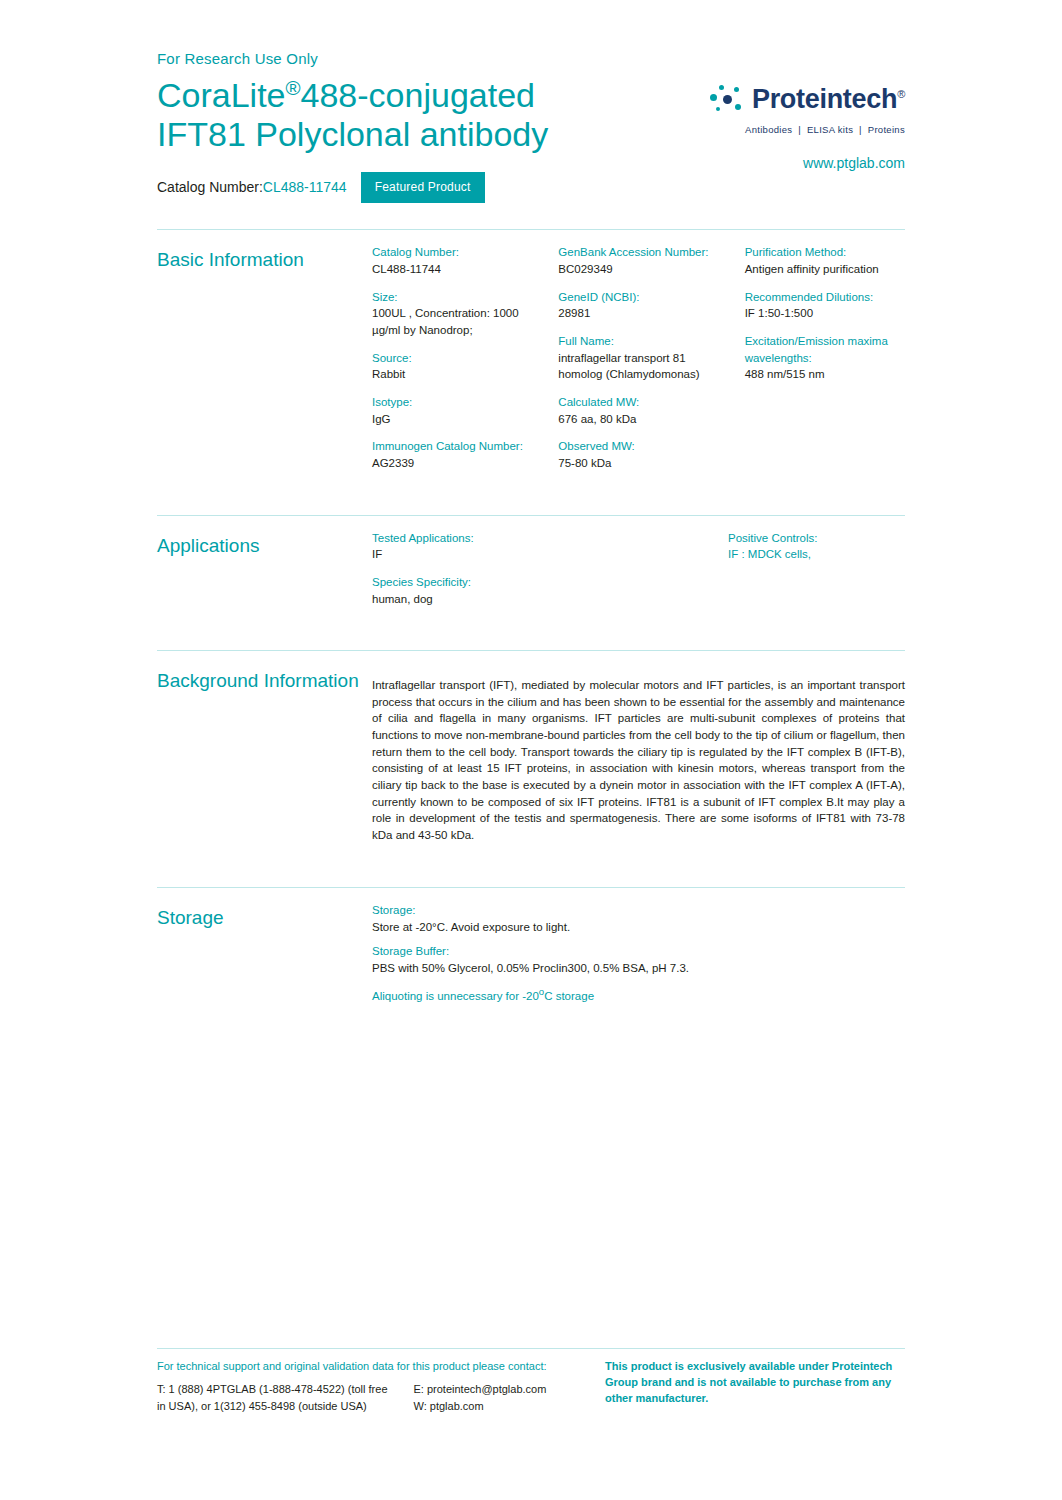For Research Use Only
CoraLite®488-conjugated
IFT81 Polyclonal antibody
Catalog Number: CL488-11744 Featured Product
Proteintech®
Antibodies | ELISA kits | Proteins
www.ptglab.com
Basic Information
Catalog Number: CL488-11744
Size: 100UL , Concentration: 1000 µg/ml by Nanodrop;
Source: Rabbit
Isotype: IgG
Immunogen Catalog Number: AG2339
GenBank Accession Number: BC029349
GeneID (NCBI): 28981
Full Name: intraflagellar transport 81 homolog (Chlamydomonas)
Calculated MW: 676 aa, 80 kDa
Observed MW: 75-80 kDa
Purification Method: Antigen affinity purification
Recommended Dilutions: IF 1:50-1:500
Excitation/Emission maxima wavelengths: 488 nm/515 nm
Applications
Tested Applications: IF
Species Specificity: human, dog
Positive Controls: IF : MDCK cells,
Background Information
Intraflagellar transport (IFT), mediated by molecular motors and IFT particles, is an important transport process that occurs in the cilium and has been shown to be essential for the assembly and maintenance of cilia and flagella in many organisms. IFT particles are multi-subunit complexes of proteins that functions to move non-membrane-bound particles from the cell body to the tip of cilium or flagellum, then return them to the cell body. Transport towards the ciliary tip is regulated by the IFT complex B (IFT-B), consisting of at least 15 IFT proteins, in association with kinesin motors, whereas transport from the ciliary tip back to the base is executed by a dynein motor in association with the IFT complex A (IFT-A), currently known to be composed of six IFT proteins. IFT81 is a subunit of IFT complex B.It may play a role in development of the testis and spermatogenesis. There are some isoforms of IFT81 with 73-78 kDa and 43-50 kDa.
Storage
Storage: Store at -20°C. Avoid exposure to light.
Storage Buffer: PBS with 50% Glycerol, 0.05% Proclin300, 0.5% BSA, pH 7.3.
Aliquoting is unnecessary for -20oC storage
For technical support and original validation data for this product please contact:
T: 1 (888) 4PTGLAB (1-888-478-4522) (toll free
in USA), or 1(312) 455-8498 (outside USA)
E: proteintech@ptglab.com
W: ptglab.com
This product is exclusively available under Proteintech Group brand and is not available to purchase from any other manufacturer.